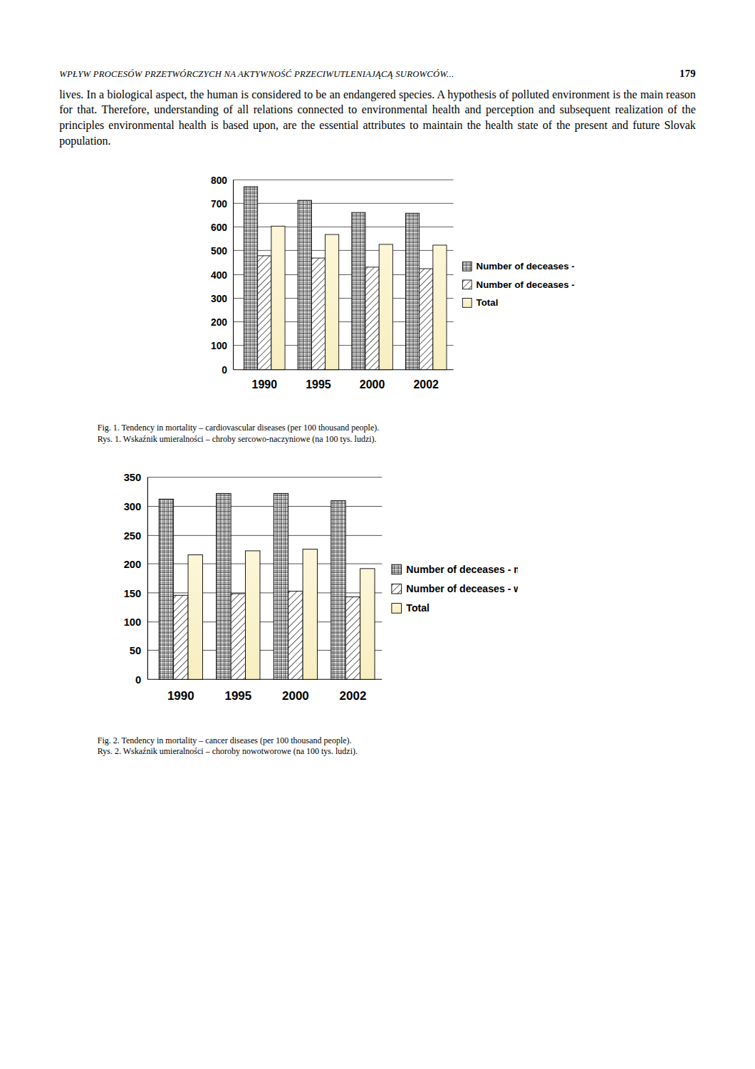Wpływ procesów przetwórczych na aktywność przeciwutleniającą surowców... 179
lives. In a biological aspect, the human is considered to be an endangered species. A hypothesis of polluted environment is the main reason for that. Therefore, understanding of all relations connected to environmental health and perception and subsequent realization of the principles environmental health is based upon, are the essential attributes to maintain the health state of the present and future Slovak population.
800 700 600 500 400 300 200 100 0 1990 1995 2000 2002 Number of deceases - men Number of deceases - women Total
Fig. 1. Tendency in mortality – cardiovascular diseases (per 100 thousand people). Rys. 1. Wskaźnik umieralności – chroby sercowo-naczyniowe (na 100 tys. ludzi).
350 300 250 200 150 100 50 0 1990 1995 2000 2002 Number of deceases - men Number of deceases - women Total
Fig. 2. Tendency in mortality – cancer diseases (per 100 thousand people). Rys. 2. Wskaźnik umieralności – choroby nowotworowe (na 100 tys. ludzi).